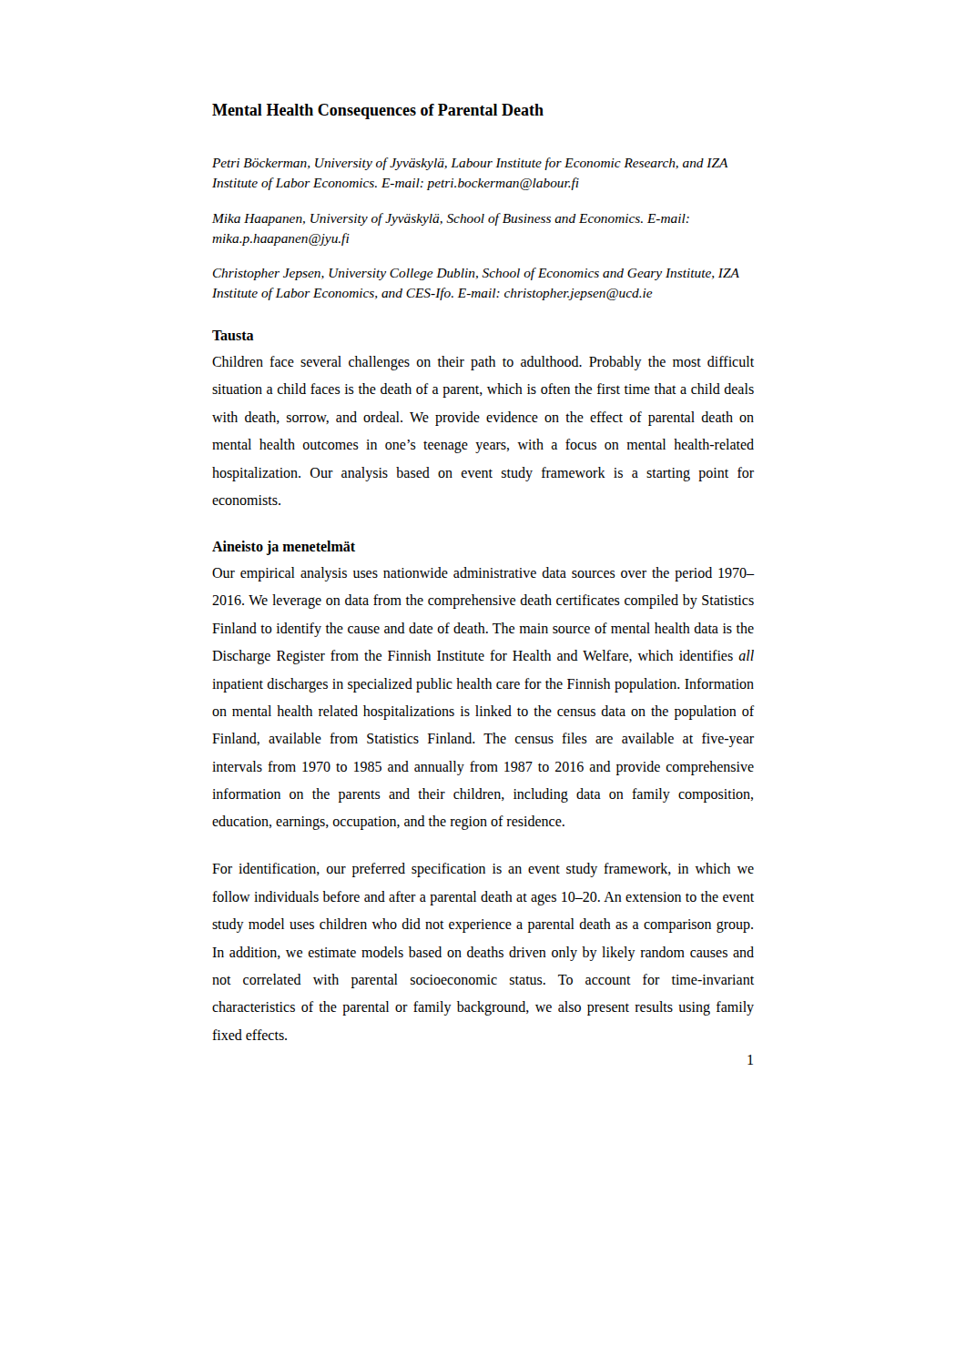Mental Health Consequences of Parental Death
Petri Böckerman, University of Jyväskylä, Labour Institute for Economic Research, and IZA Institute of Labor Economics. E-mail: petri.bockerman@labour.fi
Mika Haapanen, University of Jyväskylä, School of Business and Economics. E-mail: mika.p.haapanen@jyu.fi
Christopher Jepsen, University College Dublin, School of Economics and Geary Institute, IZA Institute of Labor Economics, and CES-Ifo. E-mail: christopher.jepsen@ucd.ie
Tausta
Children face several challenges on their path to adulthood. Probably the most difficult situation a child faces is the death of a parent, which is often the first time that a child deals with death, sorrow, and ordeal. We provide evidence on the effect of parental death on mental health outcomes in one’s teenage years, with a focus on mental health-related hospitalization. Our analysis based on event study framework is a starting point for economists.
Aineisto ja menetelmät
Our empirical analysis uses nationwide administrative data sources over the period 1970–2016. We leverage on data from the comprehensive death certificates compiled by Statistics Finland to identify the cause and date of death. The main source of mental health data is the Discharge Register from the Finnish Institute for Health and Welfare, which identifies all inpatient discharges in specialized public health care for the Finnish population. Information on mental health related hospitalizations is linked to the census data on the population of Finland, available from Statistics Finland. The census files are available at five-year intervals from 1970 to 1985 and annually from 1987 to 2016 and provide comprehensive information on the parents and their children, including data on family composition, education, earnings, occupation, and the region of residence.
For identification, our preferred specification is an event study framework, in which we follow individuals before and after a parental death at ages 10–20. An extension to the event study model uses children who did not experience a parental death as a comparison group. In addition, we estimate models based on deaths driven only by likely random causes and not correlated with parental socioeconomic status. To account for time-invariant characteristics of the parental or family background, we also present results using family fixed effects.
1